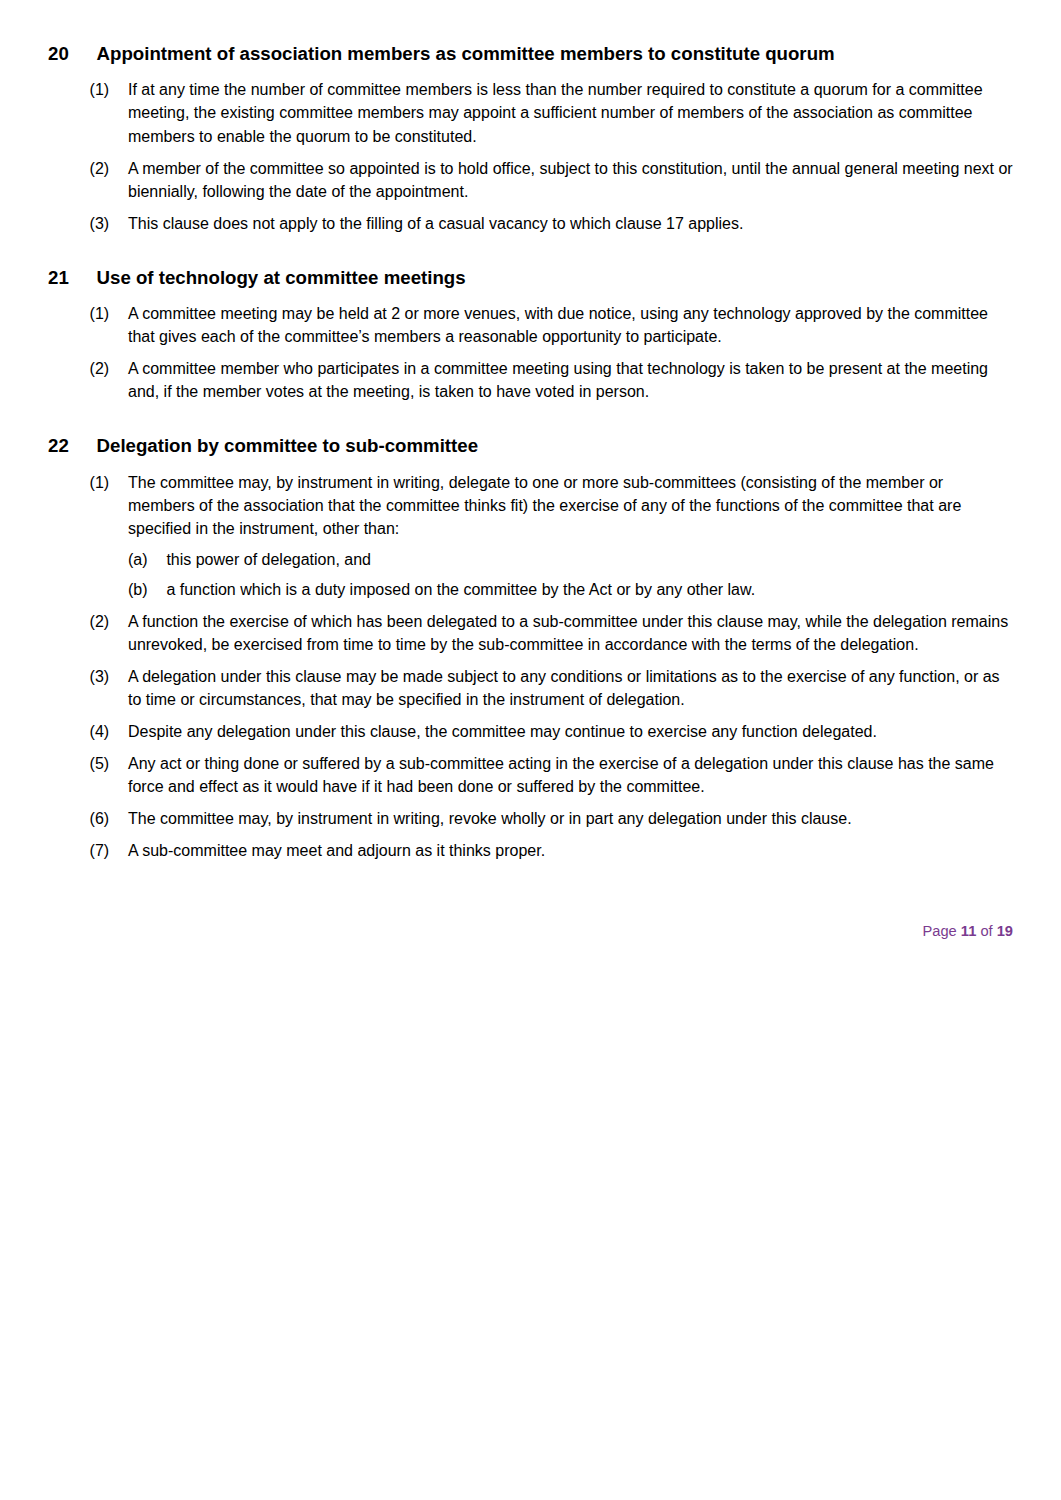20 Appointment of association members as committee members to constitute quorum
(1) If at any time the number of committee members is less than the number required to constitute a quorum for a committee meeting, the existing committee members may appoint a sufficient number of members of the association as committee members to enable the quorum to be constituted.
(2) A member of the committee so appointed is to hold office, subject to this constitution, until the annual general meeting next or biennially, following the date of the appointment.
(3) This clause does not apply to the filling of a casual vacancy to which clause 17 applies.
21 Use of technology at committee meetings
(1) A committee meeting may be held at 2 or more venues, with due notice, using any technology approved by the committee that gives each of the committee’s members a reasonable opportunity to participate.
(2) A committee member who participates in a committee meeting using that technology is taken to be present at the meeting and, if the member votes at the meeting, is taken to have voted in person.
22 Delegation by committee to sub-committee
(1) The committee may, by instrument in writing, delegate to one or more sub-committees (consisting of the member or members of the association that the committee thinks fit) the exercise of any of the functions of the committee that are specified in the instrument, other than:
(a) this power of delegation, and
(b) a function which is a duty imposed on the committee by the Act or by any other law.
(2) A function the exercise of which has been delegated to a sub-committee under this clause may, while the delegation remains unrevoked, be exercised from time to time by the sub-committee in accordance with the terms of the delegation.
(3) A delegation under this clause may be made subject to any conditions or limitations as to the exercise of any function, or as to time or circumstances, that may be specified in the instrument of delegation.
(4) Despite any delegation under this clause, the committee may continue to exercise any function delegated.
(5) Any act or thing done or suffered by a sub-committee acting in the exercise of a delegation under this clause has the same force and effect as it would have if it had been done or suffered by the committee.
(6) The committee may, by instrument in writing, revoke wholly or in part any delegation under this clause.
(7) A sub-committee may meet and adjourn as it thinks proper.
Page 11 of 19